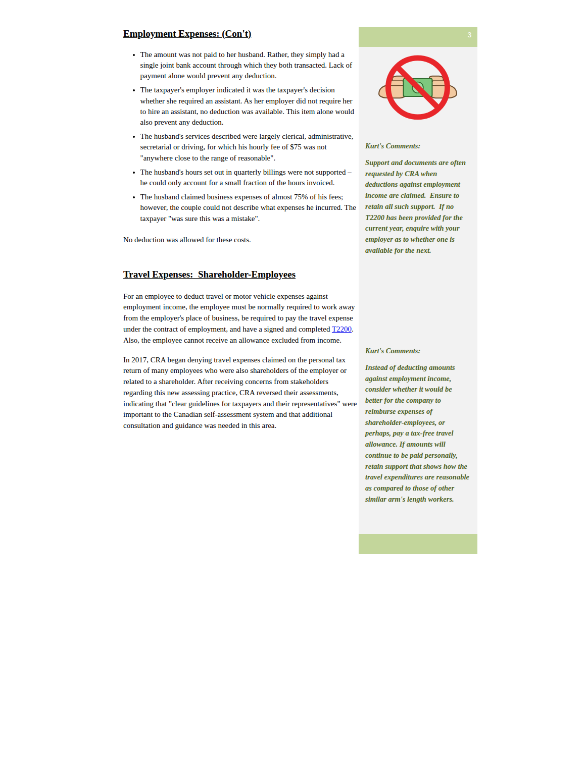3
$
Kurt's Comments:
Support and documents are often requested by CRA when deductions against employment income are claimed. Ensure to retain all such support. If no T2200 has been provided for the current year, enquire with your employer as to whether one is available for the next.
Kurt's Comments:
Instead of deducting amounts against employment income, consider whether it would be better for the company to reimburse expenses of shareholder-employees, or perhaps, pay a tax-free travel allowance. If amounts will continue to be paid personally, retain support that shows how the travel expenditures are reasonable as compared to those of other similar arm's length workers.
Employment Expenses: (Con't)
The amount was not paid to her husband. Rather, they simply had a single joint bank account through which they both transacted. Lack of payment alone would prevent any deduction.
The taxpayer's employer indicated it was the taxpayer's decision whether she required an assistant. As her employer did not require her to hire an assistant, no deduction was available. This item alone would also prevent any deduction.
The husband's services described were largely clerical, administrative, secretarial or driving, for which his hourly fee of $75 was not "anywhere close to the range of reasonable".
The husband's hours set out in quarterly billings were not supported – he could only account for a small fraction of the hours invoiced.
The husband claimed business expenses of almost 75% of his fees; however, the couple could not describe what expenses he incurred. The taxpayer "was sure this was a mistake".
No deduction was allowed for these costs.
Travel Expenses: Shareholder-Employees
For an employee to deduct travel or motor vehicle expenses against employment income, the employee must be normally required to work away from the employer's place of business, be required to pay the travel expense under the contract of employment, and have a signed and completed T2200. Also, the employee cannot receive an allowance excluded from income.
In 2017, CRA began denying travel expenses claimed on the personal tax return of many employees who were also shareholders of the employer or related to a shareholder. After receiving concerns from stakeholders regarding this new assessing practice, CRA reversed their assessments, indicating that "clear guidelines for taxpayers and their representatives" were important to the Canadian self-assessment system and that additional consultation and guidance was needed in this area.